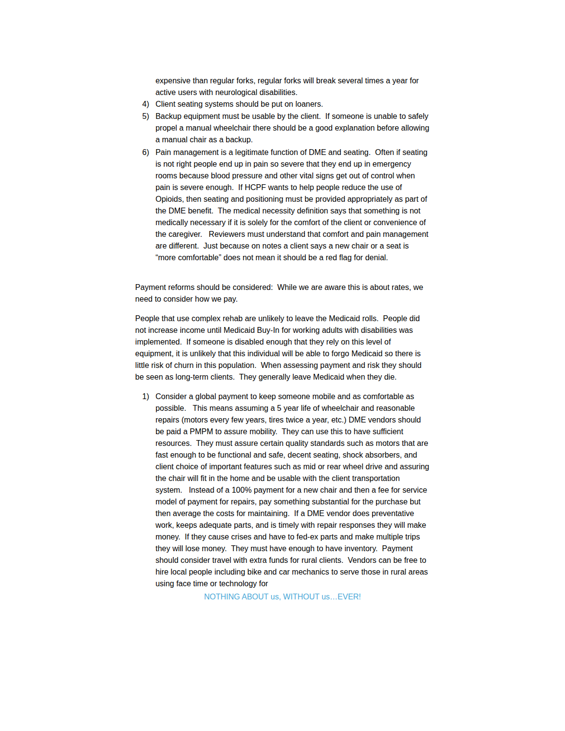expensive than regular forks, regular forks will break several times a year for active users with neurological disabilities.
4) Client seating systems should be put on loaners.
5) Backup equipment must be usable by the client. If someone is unable to safely propel a manual wheelchair there should be a good explanation before allowing a manual chair as a backup.
6) Pain management is a legitimate function of DME and seating. Often if seating is not right people end up in pain so severe that they end up in emergency rooms because blood pressure and other vital signs get out of control when pain is severe enough. If HCPF wants to help people reduce the use of Opioids, then seating and positioning must be provided appropriately as part of the DME benefit. The medical necessity definition says that something is not medically necessary if it is solely for the comfort of the client or convenience of the caregiver. Reviewers must understand that comfort and pain management are different. Just because on notes a client says a new chair or a seat is “more comfortable” does not mean it should be a red flag for denial.
Payment reforms should be considered: While we are aware this is about rates, we need to consider how we pay.
People that use complex rehab are unlikely to leave the Medicaid rolls. People did not increase income until Medicaid Buy-In for working adults with disabilities was implemented. If someone is disabled enough that they rely on this level of equipment, it is unlikely that this individual will be able to forgo Medicaid so there is little risk of churn in this population. When assessing payment and risk they should be seen as long-term clients. They generally leave Medicaid when they die.
1) Consider a global payment to keep someone mobile and as comfortable as possible. This means assuming a 5 year life of wheelchair and reasonable repairs (motors every few years, tires twice a year, etc.) DME vendors should be paid a PMPM to assure mobility. They can use this to have sufficient resources. They must assure certain quality standards such as motors that are fast enough to be functional and safe, decent seating, shock absorbers, and client choice of important features such as mid or rear wheel drive and assuring the chair will fit in the home and be usable with the client transportation system. Instead of a 100% payment for a new chair and then a fee for service model of payment for repairs, pay something substantial for the purchase but then average the costs for maintaining. If a DME vendor does preventative work, keeps adequate parts, and is timely with repair responses they will make money. If they cause crises and have to fed-ex parts and make multiple trips they will lose money. They must have enough to have inventory. Payment should consider travel with extra funds for rural clients. Vendors can be free to hire local people including bike and car mechanics to serve those in rural areas using face time or technology for
NOTHING ABOUT us, WITHOUT us…EVER!